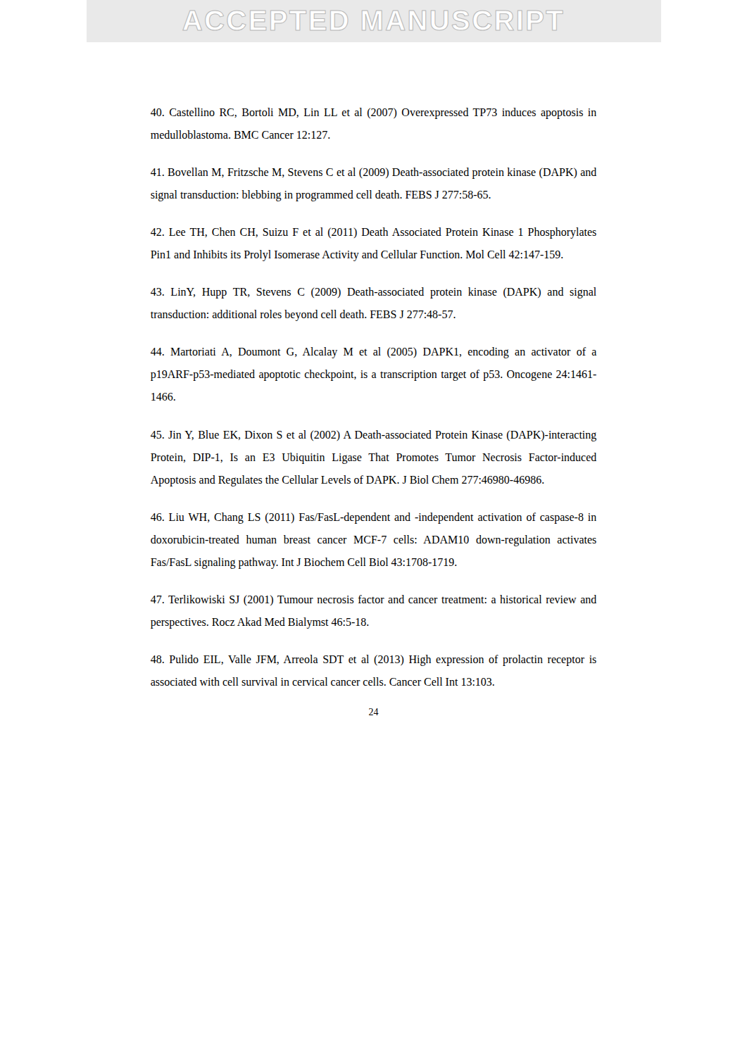ACCEPTED MANUSCRIPT
40. Castellino RC, Bortoli MD, Lin LL et al (2007) Overexpressed TP73 induces apoptosis in medulloblastoma. BMC Cancer 12:127.
41. Bovellan M, Fritzsche M, Stevens C et al (2009) Death-associated protein kinase (DAPK) and signal transduction: blebbing in programmed cell death. FEBS J 277:58-65.
42. Lee TH, Chen CH, Suizu F et al (2011) Death Associated Protein Kinase 1 Phosphorylates Pin1 and Inhibits its Prolyl Isomerase Activity and Cellular Function. Mol Cell 42:147-159.
43. LinY, Hupp TR, Stevens C (2009) Death-associated protein kinase (DAPK) and signal transduction: additional roles beyond cell death. FEBS J 277:48-57.
44. Martoriati A, Doumont G, Alcalay M et al (2005) DAPK1, encoding an activator of a p19ARF-p53-mediated apoptotic checkpoint, is a transcription target of p53. Oncogene 24:1461-1466.
45. Jin Y, Blue EK, Dixon S et al (2002) A Death-associated Protein Kinase (DAPK)-interacting Protein, DIP-1, Is an E3 Ubiquitin Ligase That Promotes Tumor Necrosis Factor-induced Apoptosis and Regulates the Cellular Levels of DAPK. J Biol Chem 277:46980-46986.
46. Liu WH, Chang LS (2011) Fas/FasL-dependent and -independent activation of caspase-8 in doxorubicin-treated human breast cancer MCF-7 cells: ADAM10 down-regulation activates Fas/FasL signaling pathway. Int J Biochem Cell Biol 43:1708-1719.
47. Terlikowiski SJ (2001) Tumour necrosis factor and cancer treatment: a historical review and perspectives. Rocz Akad Med Bialymst 46:5-18.
48. Pulido EIL, Valle JFM, Arreola SDT et al (2013) High expression of prolactin receptor is associated with cell survival in cervical cancer cells. Cancer Cell Int 13:103.
24